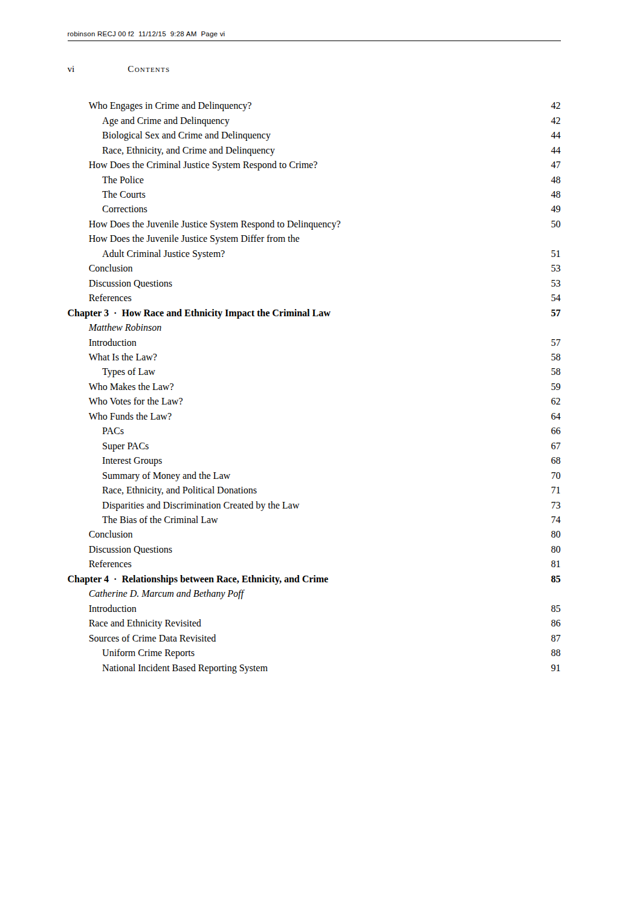robinson RECJ 00 f2 11/12/15 9:28 AM Page vi
vi Contents
Who Engages in Crime and Delinquency? 42
Age and Crime and Delinquency 42
Biological Sex and Crime and Delinquency 44
Race, Ethnicity, and Crime and Delinquency 44
How Does the Criminal Justice System Respond to Crime? 47
The Police 48
The Courts 48
Corrections 49
How Does the Juvenile Justice System Respond to Delinquency? 50
How Does the Juvenile Justice System Differ from the
Adult Criminal Justice System? 51
Conclusion 53
Discussion Questions 53
References 54
Chapter 3 · How Race and Ethnicity Impact the Criminal Law 57
Matthew Robinson
Introduction 57
What Is the Law? 58
Types of Law 58
Who Makes the Law? 59
Who Votes for the Law? 62
Who Funds the Law? 64
PACs 66
Super PACs 67
Interest Groups 68
Summary of Money and the Law 70
Race, Ethnicity, and Political Donations 71
Disparities and Discrimination Created by the Law 73
The Bias of the Criminal Law 74
Conclusion 80
Discussion Questions 80
References 81
Chapter 4 · Relationships between Race, Ethnicity, and Crime 85
Catherine D. Marcum and Bethany Poff
Introduction 85
Race and Ethnicity Revisited 86
Sources of Crime Data Revisited 87
Uniform Crime Reports 88
National Incident Based Reporting System 91